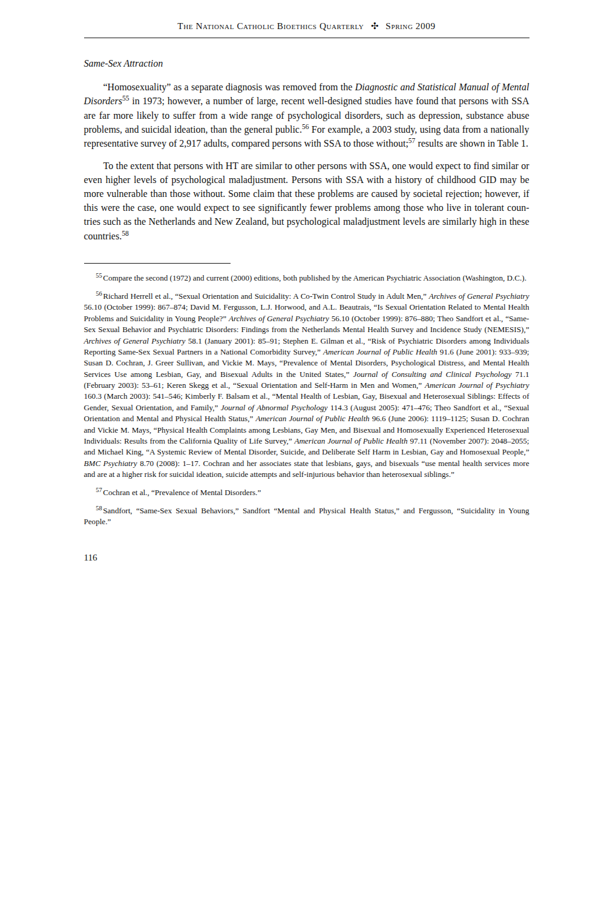The National Catholic Bioethics Quarterly ✣ Spring 2009
Same-Sex Attraction
“Homosexuality” as a separate diagnosis was removed from the Diagnostic and Statistical Manual of Mental Disorders55 in 1973; however, a number of large, recent well-designed studies have found that persons with SSA are far more likely to suffer from a wide range of psychological disorders, such as depression, substance abuse problems, and suicidal ideation, than the general public.56 For example, a 2003 study, using data from a nationally representative survey of 2,917 adults, compared persons with SSA to those without;57 results are shown in Table 1.
To the extent that persons with HT are similar to other persons with SSA, one would expect to find similar or even higher levels of psychological maladjustment. Persons with SSA with a history of childhood GID may be more vulnerable than those without. Some claim that these problems are caused by societal rejection; however, if this were the case, one would expect to see significantly fewer problems among those who live in tolerant countries such as the Netherlands and New Zealand, but psychological maladjustment levels are similarly high in these countries.58
55 Compare the second (1972) and current (2000) editions, both published by the American Psychiatric Association (Washington, D.C.).
56 Richard Herrell et al., “Sexual Orientation and Suicidality: A Co-Twin Control Study in Adult Men,” Archives of General Psychiatry 56.10 (October 1999): 867–874; David M. Fergusson, L.J. Horwood, and A.L. Beautrais, “Is Sexual Orientation Related to Mental Health Problems and Suicidality in Young People?” Archives of General Psychiatry 56.10 (October 1999): 876–880; Theo Sandfort et al., “Same-Sex Sexual Behavior and Psychiatric Disorders: Findings from the Netherlands Mental Health Survey and Incidence Study (NEMESIS),” Archives of General Psychiatry 58.1 (January 2001): 85–91; Stephen E. Gilman et al., “Risk of Psychiatric Disorders among Individuals Reporting Same-Sex Sexual Partners in a National Comorbidity Survey,” American Journal of Public Health 91.6 (June 2001): 933–939; Susan D. Cochran, J. Greer Sullivan, and Vickie M. Mays, “Prevalence of Mental Disorders, Psychological Distress, and Mental Health Services Use among Lesbian, Gay, and Bisexual Adults in the United States,” Journal of Consulting and Clinical Psychology 71.1 (February 2003): 53–61; Keren Skegg et al., “Sexual Orientation and Self-Harm in Men and Women,” American Journal of Psychiatry 160.3 (March 2003): 541–546; Kimberly F. Balsam et al., “Mental Health of Lesbian, Gay, Bisexual and Heterosexual Siblings: Effects of Gender, Sexual Orientation, and Family,” Journal of Abnormal Psychology 114.3 (August 2005): 471–476; Theo Sandfort et al., “Sexual Orientation and Mental and Physical Health Status,” American Journal of Public Health 96.6 (June 2006): 1119–1125; Susan D. Cochran and Vickie M. Mays, “Physical Health Complaints among Lesbians, Gay Men, and Bisexual and Homosexually Experienced Heterosexual Individuals: Results from the California Quality of Life Survey,” American Journal of Public Health 97.11 (November 2007): 2048–2055; and Michael King, “A Systemic Review of Mental Disorder, Suicide, and Deliberate Self Harm in Lesbian, Gay and Homosexual People,” BMC Psychiatry 8.70 (2008): 1–17. Cochran and her associates state that lesbians, gays, and bisexuals “use mental health services more and are at a higher risk for suicidal ideation, suicide attempts and self-injurious behavior than heterosexual siblings.”
57 Cochran et al., “Prevalence of Mental Disorders.”
58 Sandfort, “Same-Sex Sexual Behaviors,” Sandfort “Mental and Physical Health Status,” and Fergusson, “Suicidality in Young People.”
116